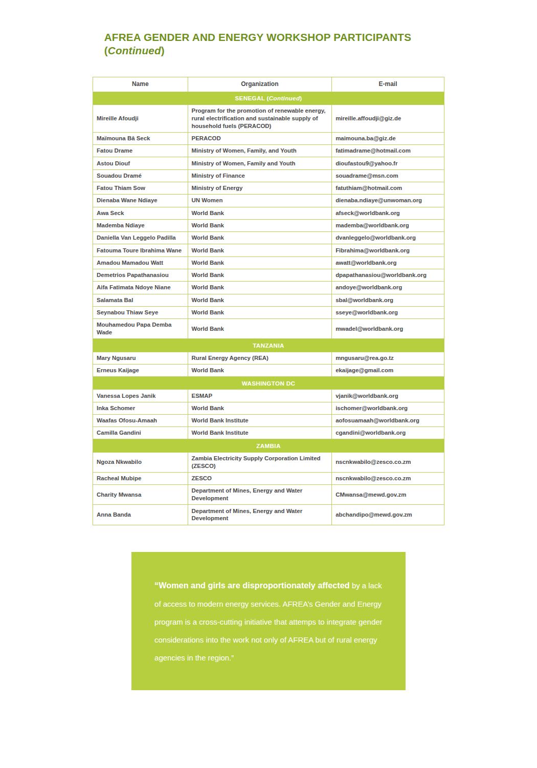AFREA GENDER AND ENERGY WORKSHOP PARTICIPANTS (Continued)
| Name | Organization | E-mail |
| --- | --- | --- |
| SENEGAL ( Continued ) |
| Mireille Afoudji | Program for the promotion of renewable energy, rural electrification and sustainable supply of household fuels (PERACOD) | mireille.affoudji@giz.de |
| Maïmouna Bâ Seck | PERACOD | maimouna.ba@giz.de |
| Fatou Drame | Ministry of Women, Family, and Youth | fatimadrame@hotmail.com |
| Astou Diouf | Ministry of Women, Family and Youth | dioufastou9@yahoo.fr |
| Souadou Dramé | Ministry of Finance | souadrame@msn.com |
| Fatou Thiam Sow | Ministry of Energy | fatuthiam@hotmail.com |
| Dienaba Wane Ndiaye | UN Women | dienaba.ndiaye@unwoman.org |
| Awa Seck | World Bank | afseck@worldbank.org |
| Mademba Ndiaye | World Bank | mademba@worldbank.org |
| Daniella Van Leggelo Padilla | World Bank | dvanleggelo@worldbank.org |
| Fatouma Toure Ibrahima Wane | World Bank | Fibrahima@worldbank.org |
| Amadou Mamadou Watt | World Bank | awatt@worldbank.org |
| Demetrios Papathanasiou | World Bank | dpapathanasiou@worldbank.org |
| Aifa Fatimata Ndoye Niane | World Bank | andoye@worldbank.org |
| Salamata Bal | World Bank | sbal@worldbank.org |
| Seynabou Thiaw Seye | World Bank | sseye@worldbank.org |
| Mouhamedou Papa Demba Wade | World Bank | mwadel@worldbank.org |
| TANZANIA |
| Mary Ngusaru | Rural Energy Agency (REA) | mngusaru@rea.go.tz |
| Erneus Kaijage | World Bank | ekaijage@gmail.com |
| WASHINGTON DC |
| Vanessa Lopes Janik | ESMAP | vjanik@worldbank.org |
| Inka Schomer | World Bank | ischomer@worldbank.org |
| Waafas Ofosu-Amaah | World Bank Institute | aofosuamaah@worldbank.org |
| Camilla Gandini | World Bank Institute | cgandini@worldbank.org |
| ZAMBIA |
| Ngoza Nkwabilo | Zambia Electricity Supply Corporation Limited (ZESCO) | nscnkwabilo@zesco.co.zm |
| Racheal Mubipe | ZESCO | nscnkwabilo@zesco.co.zm |
| Charity Mwansa | Department of Mines, Energy and Water Development | CMwansa@mewd.gov.zm |
| Anna Banda | Department of Mines, Energy and Water Development | abchandipo@mewd.gov.zm |
“Women and girls are disproportionately affected by a lack of access to modern energy services. AFREA’s Gender and Energy program is a cross-cutting initiative that attemps to integrate gender considerations into the work not only of AFREA but of rural energy agencies in the region.”